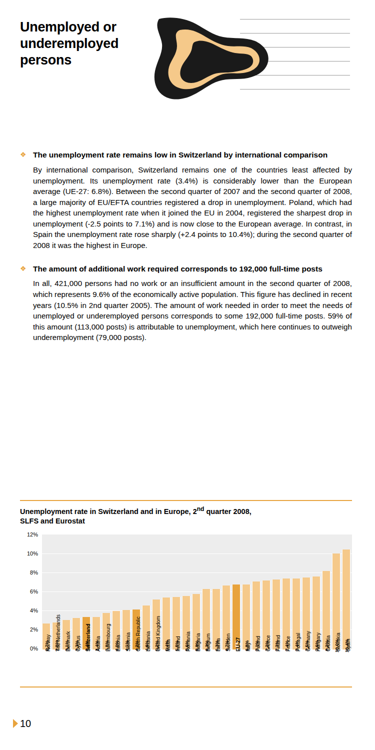Unemployed or
underemployed
persons
The unemployment rate remains low in Switzerland by international comparison
By international comparison, Switzerland remains one of the countries least affected by unemployment. Its unemployment rate (3.4%) is considerably lower than the European average (UE-27: 6.8%). Between the second quarter of 2007 and the second quarter of 2008, a large majority of EU/EFTA countries registered a drop in unemployment. Poland, which had the highest unemployment rate when it joined the EU in 2004, registered the sharpest drop in unemployment (-2.5 points to 7.1%) and is now close to the European average. In contrast, in Spain the unemployment rate rose sharply (+2.4 points to 10.4%); during the second quarter of 2008 it was the highest in Europe.
The amount of additional work required corresponds to 192,000 full-time posts
In all, 421,000 persons had no work or an insufficient amount in the second quarter of 2008, which represents 9.6% of the economically active population. This figure has declined in recent years (10.5% in 2nd quarter 2005). The amount of work needed in order to meet the needs of unemployed or underemployed persons corresponds to some 192,000 full-time posts. 59% of this amount (113,000 posts) is attributable to unemployment, which here continues to outweigh underemployment (79,000 posts).
Unemployment rate in Switzerland and in Europe, 2nd quarter 2008,
SLFS and Eurostat
12% 10% 8% 6% 4% 2% 0%
2,7%
2,8%
3,1%
3,3%
3,4%
3,4%
3,8%
4,0%
4,1%
4,2%
4,6%
5,2%
5,4%
5,5%
5,6%
5,8%
6,3%
6,3%
6,7%
6,8%
6,8%
7,1%
7,2%
7,3%
7,4%
7,4%
7,5%
7,6%
8,2%
10,0%
10,4%
Norway The Netherlands Denmark Cyprus Switzerland Austria Luxembourg Estonia Slovenia Czech Republic Lithuania United Kingdom Malta Ireland Romania Bulgaria Belgium Latvia Sweden EU-27 Italy Poland Greece Finland France Portugal Germany Hungary Croatia Slovakia Spain
10